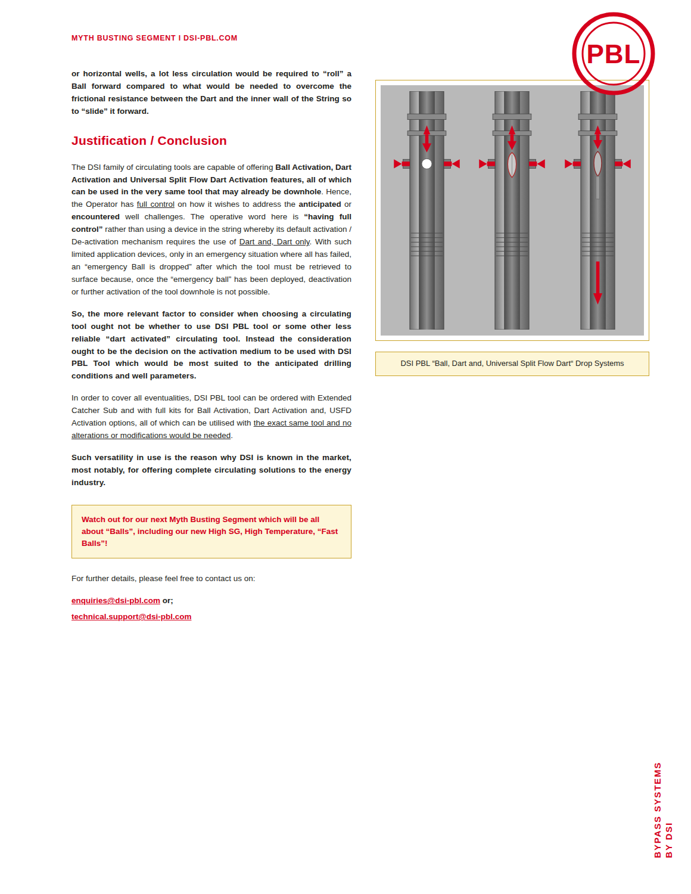Myth Busting Segment I DSI-PBL.COM
PBL
or horizontal wells, a lot less circulation would be required to “roll” a Ball forward compared to what would be needed to overcome the frictional resistance between the Dart and the inner wall of the String so to “slide” it forward.
Justification / Conclusion
The DSI family of circulating tools are capable of offering Ball Activation, Dart Activation and Universal Split Flow Dart Activation features, all of which can be used in the very same tool that may already be downhole. Hence, the Operator has full control on how it wishes to address the anticipated or encountered well challenges. The operative word here is “having full control” rather than using a device in the string whereby its default activation / De-activation mechanism requires the use of Dart and, Dart only. With such limited application devices, only in an emergency situation where all has failed, an “emergency Ball is dropped” after which the tool must be retrieved to surface because, once the “emergency ball” has been deployed, deactivation or further activation of the tool downhole is not possible.
So, the more relevant factor to consider when choosing a circulating tool ought not be whether to use DSI PBL tool or some other less reliable “dart activated” circulating tool. Instead the consideration ought to be the decision on the activation medium to be used with DSI PBL Tool which would be most suited to the anticipated drilling conditions and well parameters.
In order to cover all eventualities, DSI PBL tool can be ordered with Extended Catcher Sub and with full kits for Ball Activation, Dart Activation and, USFD Activation options, all of which can be utilised with the exact same tool and no alterations or modifications would be needed.
Such versatility in use is the reason why DSI is known in the market, most notably, for offering complete circulating solutions to the energy industry.
Watch out for our next Myth Busting Segment which will be all about “Balls”, including our new High SG, High Temperature, “Fast Balls”!
For further details, please feel free to contact us on:
enquiries@dsi-pbl.com or;
technical.support@dsi-pbl.com
DSI PBL “Ball, Dart and, Universal Split Flow Dart“ Drop Systems
Bypass Systems by DSI